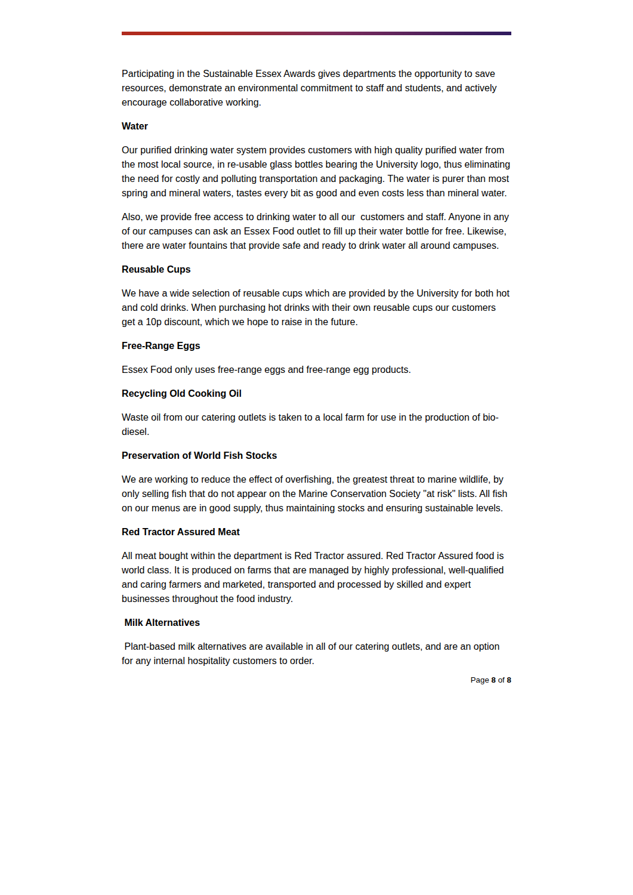Participating in the Sustainable Essex Awards gives departments the opportunity to save resources, demonstrate an environmental commitment to staff and students, and actively encourage collaborative working.
Water
Our purified drinking water system provides customers with high quality purified water from the most local source, in re-usable glass bottles bearing the University logo, thus eliminating the need for costly and polluting transportation and packaging. The water is purer than most spring and mineral waters, tastes every bit as good and even costs less than mineral water.
Also, we provide free access to drinking water to all our customers and staff. Anyone in any of our campuses can ask an Essex Food outlet to fill up their water bottle for free. Likewise, there are water fountains that provide safe and ready to drink water all around campuses.
Reusable Cups
We have a wide selection of reusable cups which are provided by the University for both hot and cold drinks. When purchasing hot drinks with their own reusable cups our customers get a 10p discount, which we hope to raise in the future.
Free-Range Eggs
Essex Food only uses free-range eggs and free-range egg products.
Recycling Old Cooking Oil
Waste oil from our catering outlets is taken to a local farm for use in the production of bio-diesel.
Preservation of World Fish Stocks
We are working to reduce the effect of overfishing, the greatest threat to marine wildlife, by only selling fish that do not appear on the Marine Conservation Society "at risk" lists. All fish on our menus are in good supply, thus maintaining stocks and ensuring sustainable levels.
Red Tractor Assured Meat
All meat bought within the department is Red Tractor assured. Red Tractor Assured food is world class. It is produced on farms that are managed by highly professional, well-qualified and caring farmers and marketed, transported and processed by skilled and expert businesses throughout the food industry.
Milk Alternatives
Plant-based milk alternatives are available in all of our catering outlets, and are an option for any internal hospitality customers to order.
Page 8 of 8